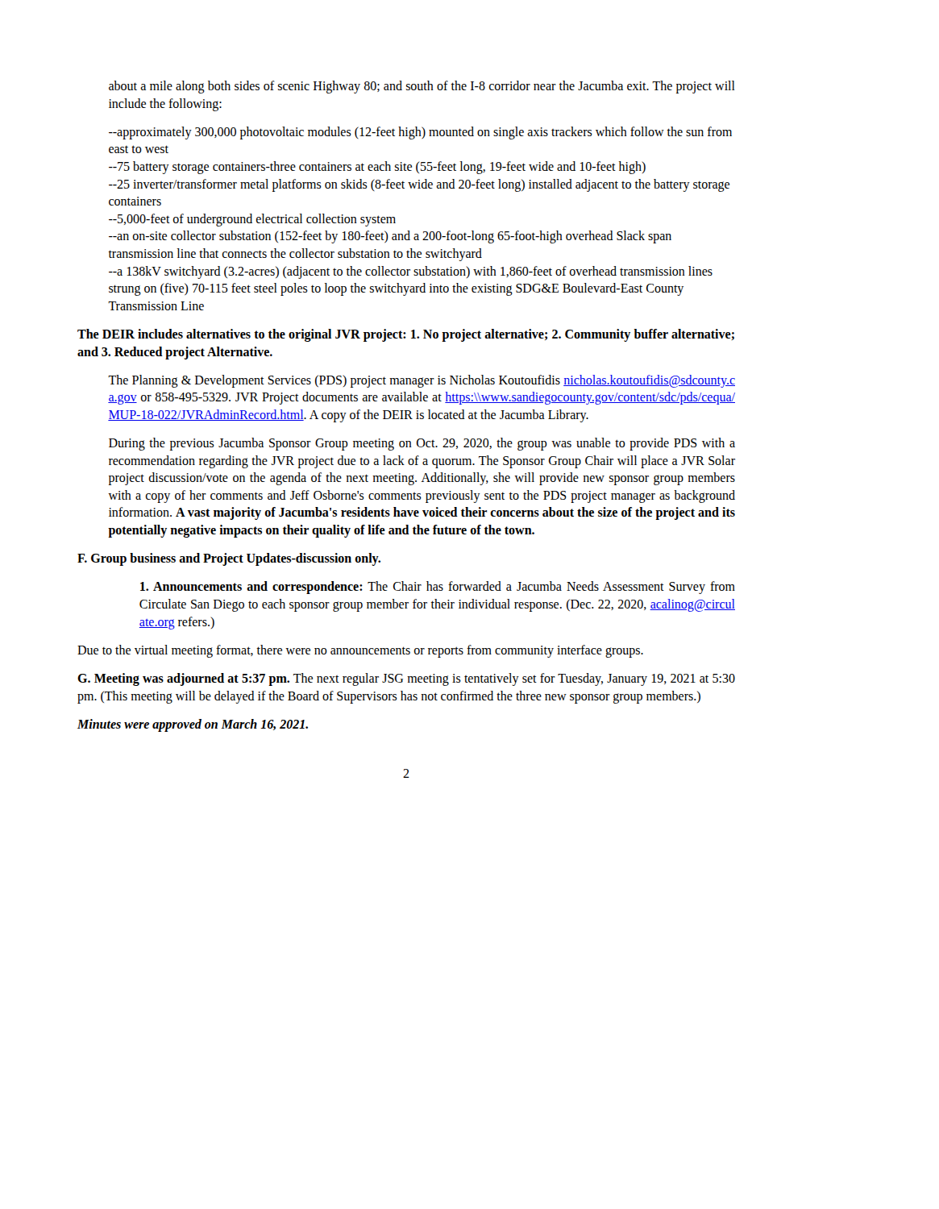about a mile along both sides of scenic Highway 80; and south of the I-8 corridor near the Jacumba exit. The project will include the following:
--approximately 300,000 photovoltaic modules (12-feet high) mounted on single axis trackers which follow the sun from east to west
--75 battery storage containers-three containers at each site (55-feet long, 19-feet wide and 10-feet high)
--25 inverter/transformer metal platforms on skids (8-feet wide and 20-feet long) installed adjacent to the battery storage containers
--5,000-feet of underground electrical collection system
--an on-site collector substation (152-feet by 180-feet) and a 200-foot-long 65-foot-high overhead Slack span transmission line that connects the collector substation to the switchyard
--a 138kV switchyard (3.2-acres) (adjacent to the collector substation) with 1,860-feet of overhead transmission lines strung on (five) 70-115 feet steel poles to loop the switchyard into the existing SDG&E Boulevard-East County Transmission Line
The DEIR includes alternatives to the original JVR project: 1. No project alternative; 2. Community buffer alternative; and 3. Reduced project Alternative.
The Planning & Development Services (PDS) project manager is Nicholas Koutoufidis nicholas.koutoufidis@sdcounty.ca.gov or 858-495-5329. JVR Project documents are available at https:\\www.sandiegocounty.gov/content/sdc/pds/cequa/MUP-18-022/JVRAdminRecord.html. A copy of the DEIR is located at the Jacumba Library.
During the previous Jacumba Sponsor Group meeting on Oct. 29, 2020, the group was unable to provide PDS with a recommendation regarding the JVR project due to a lack of a quorum. The Sponsor Group Chair will place a JVR Solar project discussion/vote on the agenda of the next meeting. Additionally, she will provide new sponsor group members with a copy of her comments and Jeff Osborne's comments previously sent to the PDS project manager as background information. A vast majority of Jacumba's residents have voiced their concerns about the size of the project and its potentially negative impacts on their quality of life and the future of the town.
F. Group business and Project Updates-discussion only.
1. Announcements and correspondence: The Chair has forwarded a Jacumba Needs Assessment Survey from Circulate San Diego to each sponsor group member for their individual response. (Dec. 22, 2020, acalinog@circulate.org refers.)
Due to the virtual meeting format, there were no announcements or reports from community interface groups.
G. Meeting was adjourned at 5:37 pm. The next regular JSG meeting is tentatively set for Tuesday, January 19, 2021 at 5:30 pm. (This meeting will be delayed if the Board of Supervisors has not confirmed the three new sponsor group members.)
Minutes were approved on March 16, 2021.
2